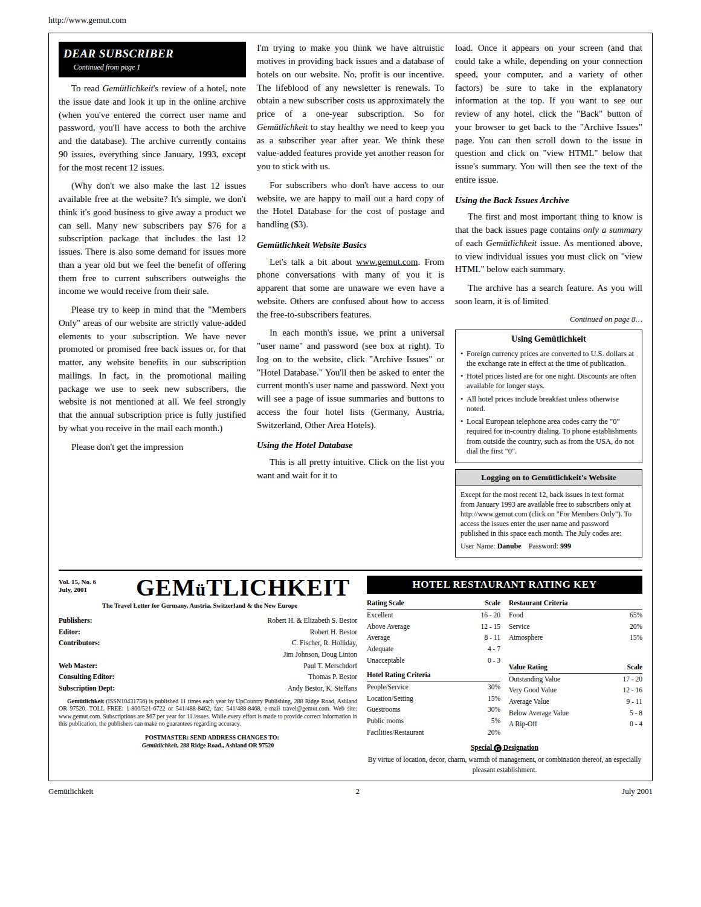http://www.gemut.com
DEAR SUBSCRIBER
Continued from page 1
To read Gemütlichkeit's review of a hotel, note the issue date and look it up in the online archive (when you've entered the correct user name and password, you'll have access to both the archive and the database). The archive currently contains 90 issues, everything since January, 1993, except for the most recent 12 issues.
(Why don't we also make the last 12 issues available free at the website? It's simple, we don't think it's good business to give away a product we can sell. Many new subscribers pay $76 for a subscription package that includes the last 12 issues. There is also some demand for issues more than a year old but we feel the benefit of offering them free to current subscribers outweighs the income we would receive from their sale.
Please try to keep in mind that the "Members Only" areas of our website are strictly value-added elements to your subscription. We have never promoted or promised free back issues or, for that matter, any website benefits in our subscription mailings. In fact, in the promotional mailing package we use to seek new subscribers, the website is not mentioned at all. We feel strongly that the annual subscription price is fully justified by what you receive in the mail each month.)
Please don't get the impression
I'm trying to make you think we have altruistic motives in providing back issues and a database of hotels on our website. No, profit is our incentive. The lifeblood of any newsletter is renewals. To obtain a new subscriber costs us approximately the price of a one-year subscription. So for Gemütlichkeit to stay healthy we need to keep you as a subscriber year after year. We think these value-added features provide yet another reason for you to stick with us.
For subscribers who don't have access to our website, we are happy to mail out a hard copy of the Hotel Database for the cost of postage and handling ($3).
Gemütlichkeit Website Basics
Let's talk a bit about www.gemut.com. From phone conversations with many of you it is apparent that some are unaware we even have a website. Others are confused about how to access the free-to-subscribers features.
In each month's issue, we print a universal "user name" and password (see box at right). To log on to the website, click "Archive Issues" or "Hotel Database." You'll then be asked to enter the current month's user name and password. Next you will see a page of issue summaries and buttons to access the four hotel lists (Germany, Austria, Switzerland, Other Area Hotels).
Using the Hotel Database
This is all pretty intuitive. Click on the list you want and wait for it to
load. Once it appears on your screen (and that could take a while, depending on your connection speed, your computer, and a variety of other factors) be sure to take in the explanatory information at the top. If you want to see our review of any hotel, click the "Back" button of your browser to get back to the "Archive Issues" page. You can then scroll down to the issue in question and click on "view HTML" below that issue's summary. You will then see the text of the entire issue.
Using the Back Issues Archive
The first and most important thing to know is that the back issues page contains only a summary of each Gemütlichkeit issue. As mentioned above, to view individual issues you must click on "view HTML" below each summary.
The archive has a search feature. As you will soon learn, it is of limited
Continued on page 8…
Using Gemütlichkeit
Foreign currency prices are converted to U.S. dollars at the exchange rate in effect at the time of publication.
Hotel prices listed are for one night. Discounts are often available for longer stays.
All hotel prices include breakfast unless otherwise noted.
Local European telephone area codes carry the "0" required for in-country dialing. To phone establishments from outside the country, such as from the USA, do not dial the first "0".
Logging on to Gemütlichkeit's Website
Except for the most recent 12, back issues in text format from January 1993 are available free to subscribers only at http://www.gemut.com (click on "For Members Only"). To access the issues enter the user name and password published in this space each month. The July codes are:
User Name: Danube Password: 999
Vol. 15, No. 6
July, 2001
GEMü TLICHKEIT
The Travel Letter for Germany, Austria, Switzerland & the New Europe
| Publishers: | Robert H. & Elizabeth S. Bestor |
| Editor: | Robert H. Bestor |
| Contributors: | C. Fischer, R. Holliday, |
| | Jim Johnson, Doug Linton |
| Web Master: | Paul T. Merschdorf |
| Consulting Editor: | Thomas P. Bestor |
| Subscription Dept: | Andy Bestor, K. Steffans |
Gemütlichkeit (ISSN10431756) is published 11 times each year by UpCountry Publishing, 288 Ridge Road, Ashland OR 97520. TOLL FREE: 1-800/521-6722 or 541/488-8462, fax: 541/488-8468, e-mail travel@gemut.com. Web site: www.gemut.com. Subscriptions are $67 per year for 11 issues. While every effort is made to provide correct information in this publication, the publishers can make no guarantees regarding accuracy.
POSTMASTER: SEND ADDRESS CHANGES TO:
Gemütlichkeit, 288 Ridge Road., Ashland OR 97520
HOTEL RESTAURANT RATING KEY
| Rating Scale | Scale |
| --- | --- |
| Excellent | 16 - 20 |
| Above Average | 12 - 15 |
| Average | 8 - 11 |
| Adequate | 4 - 7 |
| Unacceptable | 0 - 3 |
| Hotel Rating Criteria | |
| --- | --- |
| People/Service | 30% |
| Location/Setting | 15% |
| Guestrooms | 30% |
| Public rooms | 5% |
| Facilities/Restaurant | 20% |
| Restaurant Criteria | |
| --- | --- |
| Food | 65% |
| Service | 20% |
| Atmosphere | 15% |
| Value Rating | Scale |
| --- | --- |
| Outstanding Value | 17 - 20 |
| Very Good Value | 12 - 16 |
| Average Value | 9 - 11 |
| Below Average Value | 5 - 8 |
| A Rip-Off | 0 - 4 |
Special G Designation
By virtue of location, decor, charm, warmth of management, or combination thereof, an especially pleasant establishment.
Gemütlichkeit
2
July 2001